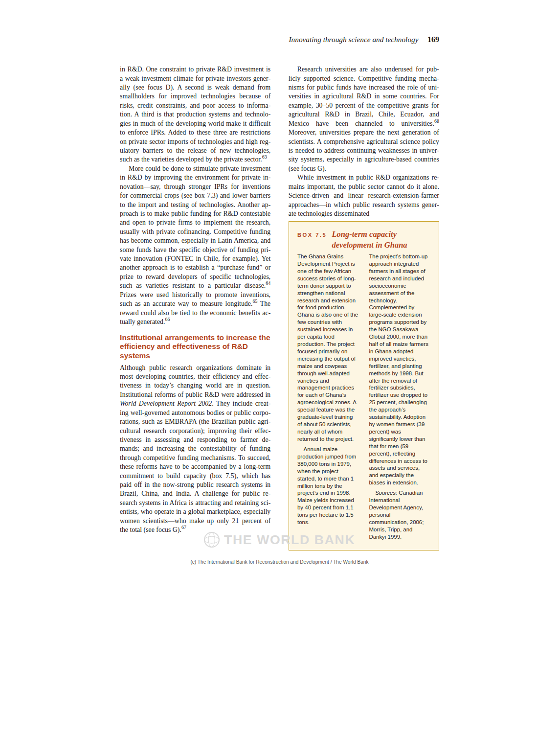Innovating through science and technology 169
in R&D. One constraint to private R&D investment is a weak investment climate for private investors generally (see focus D). A second is weak demand from smallholders for improved technologies because of risks, credit constraints, and poor access to information. A third is that production systems and technologies in much of the developing world make it difficult to enforce IPRs. Added to these three are restrictions on private sector imports of technologies and high regulatory barriers to the release of new technologies, such as the varieties developed by the private sector.63
More could be done to stimulate private investment in R&D by improving the environment for private innovation—say, through stronger IPRs for inventions for commercial crops (see box 7.3) and lower barriers to the import and testing of technologies. Another approach is to make public funding for R&D contestable and open to private firms to implement the research, usually with private cofinancing. Competitive funding has become common, especially in Latin America, and some funds have the specific objective of funding private innovation (FONTEC in Chile, for example). Yet another approach is to establish a “purchase fund” or prize to reward developers of specific technologies, such as varieties resistant to a particular disease.64 Prizes were used historically to promote inventions, such as an accurate way to measure longitude.65 The reward could also be tied to the economic benefits actually generated.66
Institutional arrangements to increase the efficiency and effectiveness of R&D systems
Although public research organizations dominate in most developing countries, their efficiency and effectiveness in today’s changing world are in question. Institutional reforms of public R&D were addressed in World Development Report 2002. They include creating well-governed autonomous bodies or public corporations, such as EMBRAPA (the Brazilian public agricultural research corporation); improving their effectiveness in assessing and responding to farmer demands; and increasing the contestability of funding through competitive funding mechanisms. To succeed, these reforms have to be accompanied by a long-term commitment to build capacity (box 7.5), which has paid off in the now-strong public research systems in Brazil, China, and India. A challenge for public research systems in Africa is attracting and retaining scientists, who operate in a global marketplace, especially women scientists—who make up only 21 percent of the total (see focus G).67
Research universities are also underused for publicly supported science. Competitive funding mechanisms for public funds have increased the role of universities in agricultural R&D in some countries. For example, 30–50 percent of the competitive grants for agricultural R&D in Brazil, Chile, Ecuador, and Mexico have been channeled to universities.68 Moreover, universities prepare the next generation of scientists. A comprehensive agricultural science policy is needed to address continuing weaknesses in university systems, especially in agriculture-based countries (see focus G).
While investment in public R&D organizations remains important, the public sector cannot do it alone. Science-driven and linear research-extension-farmer approaches—in which public research systems generate technologies disseminated
BOX 7.5 Long-term capacity development in Ghana
The Ghana Grains Development Project is one of the few African success stories of long-term donor support to strengthen national research and extension for food production. Ghana is also one of the few countries with sustained increases in per capita food production. The project focused primarily on increasing the output of maize and cowpeas through well-adapted varieties and management practices for each of Ghana’s agroecological zones. A special feature was the graduate-level training of about 50 scientists, nearly all of whom returned to the project.
Annual maize production jumped from 380,000 tons in 1979, when the project started, to more than 1 million tons by the project’s end in 1998. Maize yields increased by 40 percent from 1.1 tons per hectare to 1.5 tons.
The project’s bottom-up approach integrated farmers in all stages of research and included socioeconomic assessment of the technology. Complemented by large-scale extension programs supported by the NGO Sasakawa Global 2000, more than half of all maize farmers in Ghana adopted improved varieties, fertilizer, and planting methods by 1998. But after the removal of fertilizer subsidies, fertilizer use dropped to 25 percent, challenging the approach’s sustainability. Adoption by women farmers (39 percent) was significantly lower than that for men (59 percent), reflecting differences in access to assets and services, and especially the biases in extension.
Sources: Canadian International Development Agency, personal communication, 2006; Morris, Tripp, and Dankyi 1999.
THE WORLD BANK
(c) The International Bank for Reconstruction and Development / The World Bank